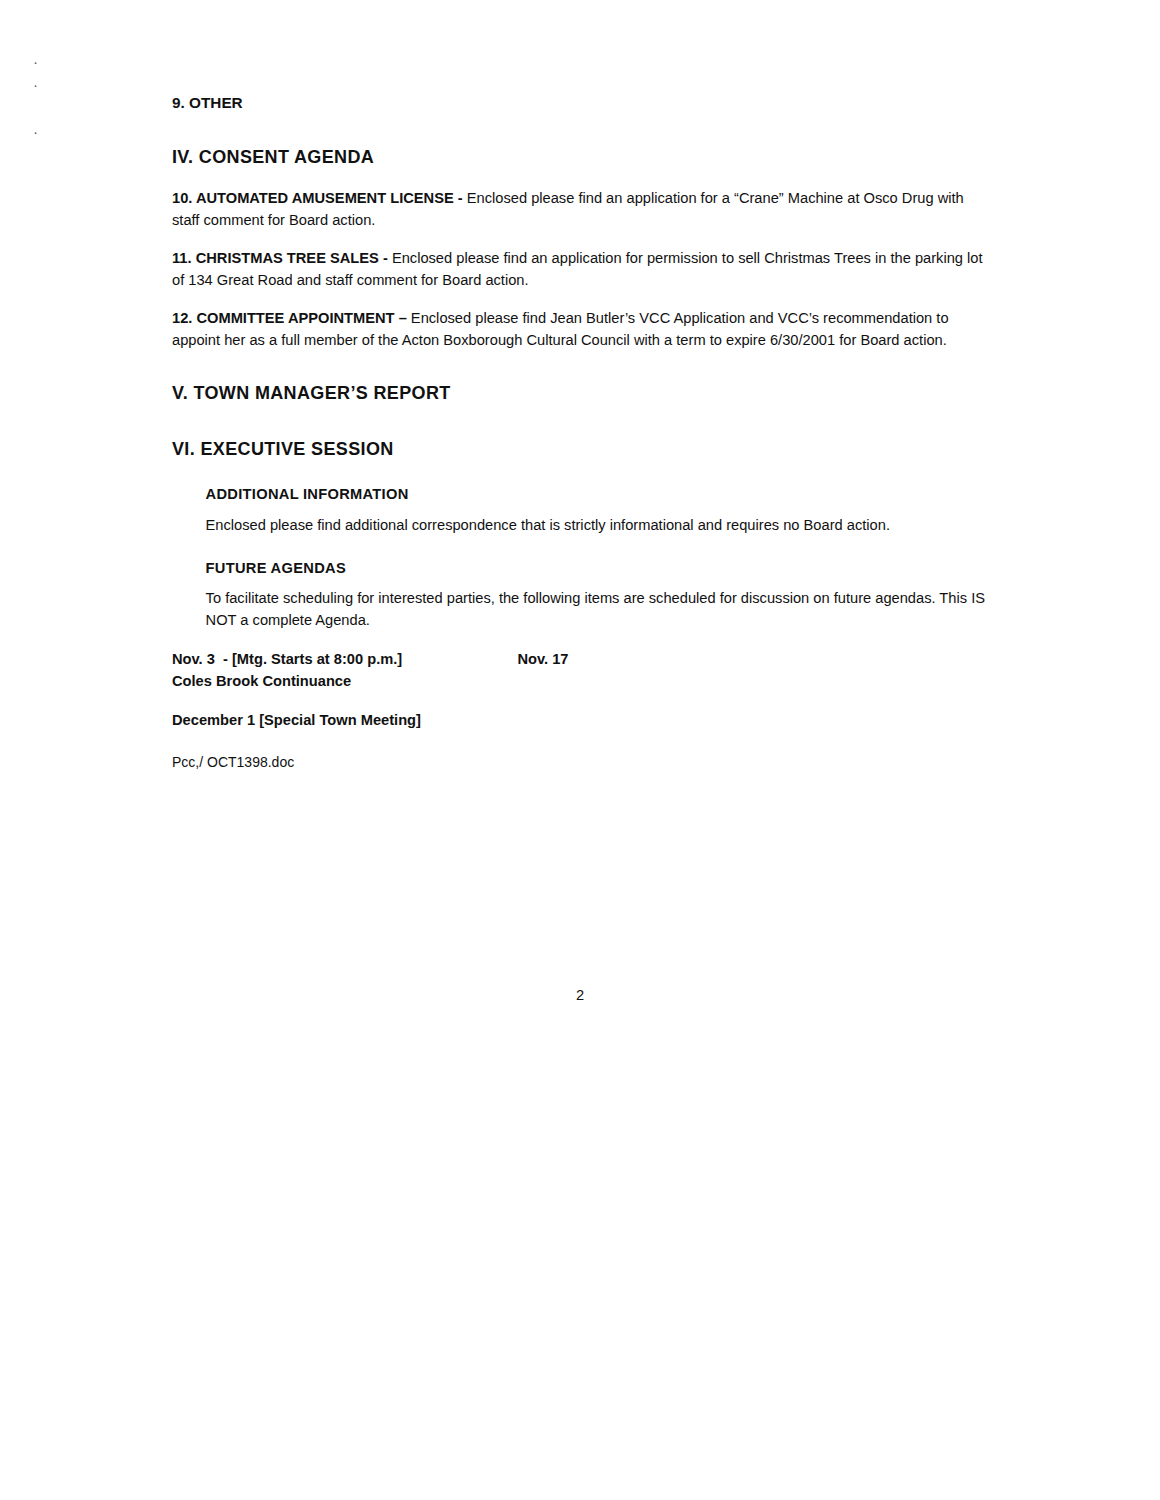.
.
.
9. OTHER
IV. CONSENT AGENDA
10. AUTOMATED AMUSEMENT LICENSE - Enclosed please find an application for a “Crane” Machine at Osco Drug with staff comment for Board action.
11. CHRISTMAS TREE SALES - Enclosed please find an application for permission to sell Christmas Trees in the parking lot of 134 Great Road and staff comment for Board action.
12. COMMITTEE APPOINTMENT – Enclosed please find Jean Butler’s VCC Application and VCC’s recommendation to appoint her as a full member of the Acton Boxborough Cultural Council with a term to expire 6/30/2001 for Board action.
V. TOWN MANAGER’S REPORT
VI. EXECUTIVE SESSION
ADDITIONAL INFORMATION
Enclosed please find additional correspondence that is strictly informational and requires no Board action.
FUTURE AGENDAS
To facilitate scheduling for interested parties, the following items are scheduled for discussion on future agendas. This IS NOT a complete Agenda.
Nov. 3 - [Mtg. Starts at 8:00 p.m.]
Coles Brook Continuance
Nov. 17
December 1 [Special Town Meeting]
Pcc,/ OCT1398.doc
2